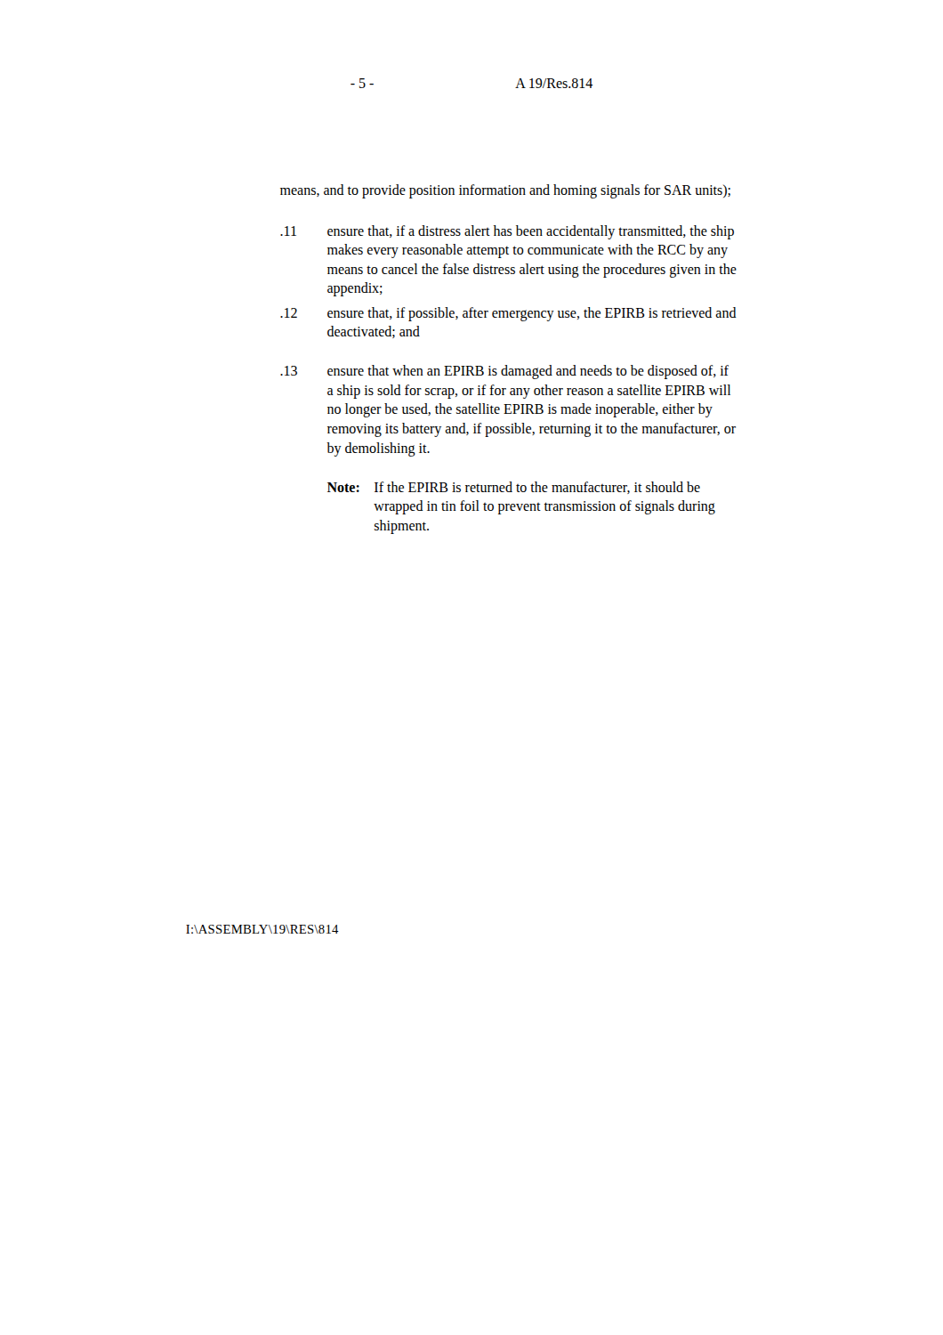- 5 - A 19/Res.814
means, and to provide position information and homing signals for SAR units);
.11
ensure that, if a distress alert has been accidentally transmitted, the ship makes every reasonable attempt to communicate with the RCC by any means to cancel the false distress alert using the procedures given in the appendix;
.12
ensure that, if possible, after emergency use, the EPIRB is retrieved and deactivated; and
.13
ensure that when an EPIRB is damaged and needs to be disposed of, if a ship is sold for scrap, or if for any other reason a satellite EPIRB will no longer be used, the satellite EPIRB is made inoperable, either by removing its battery and, if possible, returning it to the manufacturer, or by demolishing it.
Note:
If the EPIRB is returned to the manufacturer, it should be wrapped in tin foil to prevent transmission of signals during shipment.
I:\ASSEMBLY\19\RES\814